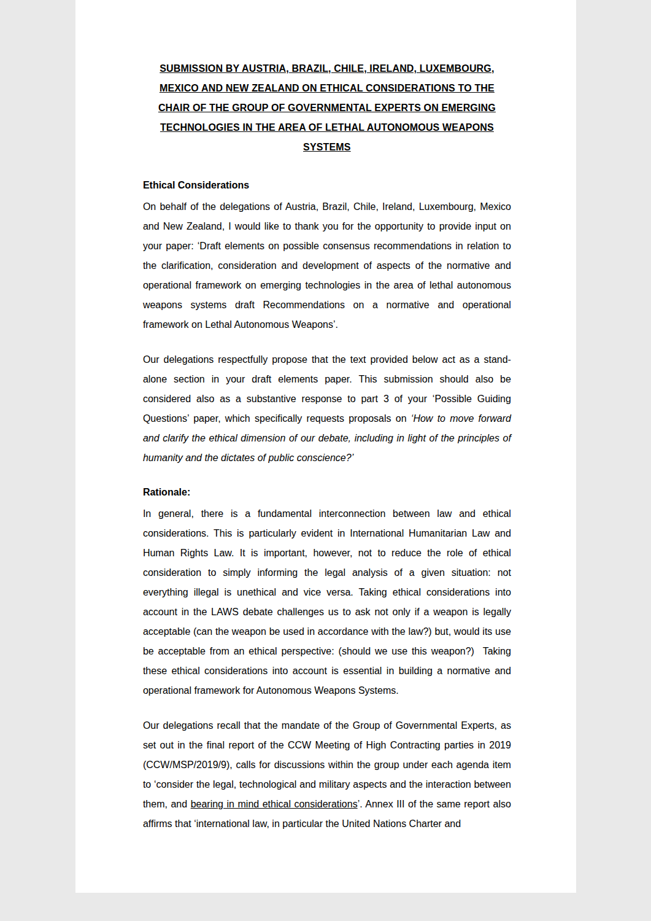SUBMISSION BY AUSTRIA, BRAZIL, CHILE, IRELAND, LUXEMBOURG, MEXICO AND NEW ZEALAND ON ETHICAL CONSIDERATIONS TO THE CHAIR OF THE GROUP OF GOVERNMENTAL EXPERTS ON EMERGING TECHNOLOGIES IN THE AREA OF LETHAL AUTONOMOUS WEAPONS SYSTEMS
Ethical Considerations
On behalf of the delegations of Austria, Brazil, Chile, Ireland, Luxembourg, Mexico and New Zealand, I would like to thank you for the opportunity to provide input on your paper: ‘Draft elements on possible consensus recommendations in relation to the clarification, consideration and development of aspects of the normative and operational framework on emerging technologies in the area of lethal autonomous weapons systems draft Recommendations on a normative and operational framework on Lethal Autonomous Weapons’.
Our delegations respectfully propose that the text provided below act as a stand-alone section in your draft elements paper. This submission should also be considered also as a substantive response to part 3 of your ‘Possible Guiding Questions’ paper, which specifically requests proposals on ‘How to move forward and clarify the ethical dimension of our debate, including in light of the principles of humanity and the dictates of public conscience?’
Rationale:
In general, there is a fundamental interconnection between law and ethical considerations. This is particularly evident in International Humanitarian Law and Human Rights Law. It is important, however, not to reduce the role of ethical consideration to simply informing the legal analysis of a given situation: not everything illegal is unethical and vice versa. Taking ethical considerations into account in the LAWS debate challenges us to ask not only if a weapon is legally acceptable (can the weapon be used in accordance with the law?) but, would its use be acceptable from an ethical perspective: (should we use this weapon?) Taking these ethical considerations into account is essential in building a normative and operational framework for Autonomous Weapons Systems.
Our delegations recall that the mandate of the Group of Governmental Experts, as set out in the final report of the CCW Meeting of High Contracting parties in 2019 (CCW/MSP/2019/9), calls for discussions within the group under each agenda item to ‘consider the legal, technological and military aspects and the interaction between them, and bearing in mind ethical considerations’. Annex III of the same report also affirms that ‘international law, in particular the United Nations Charter and